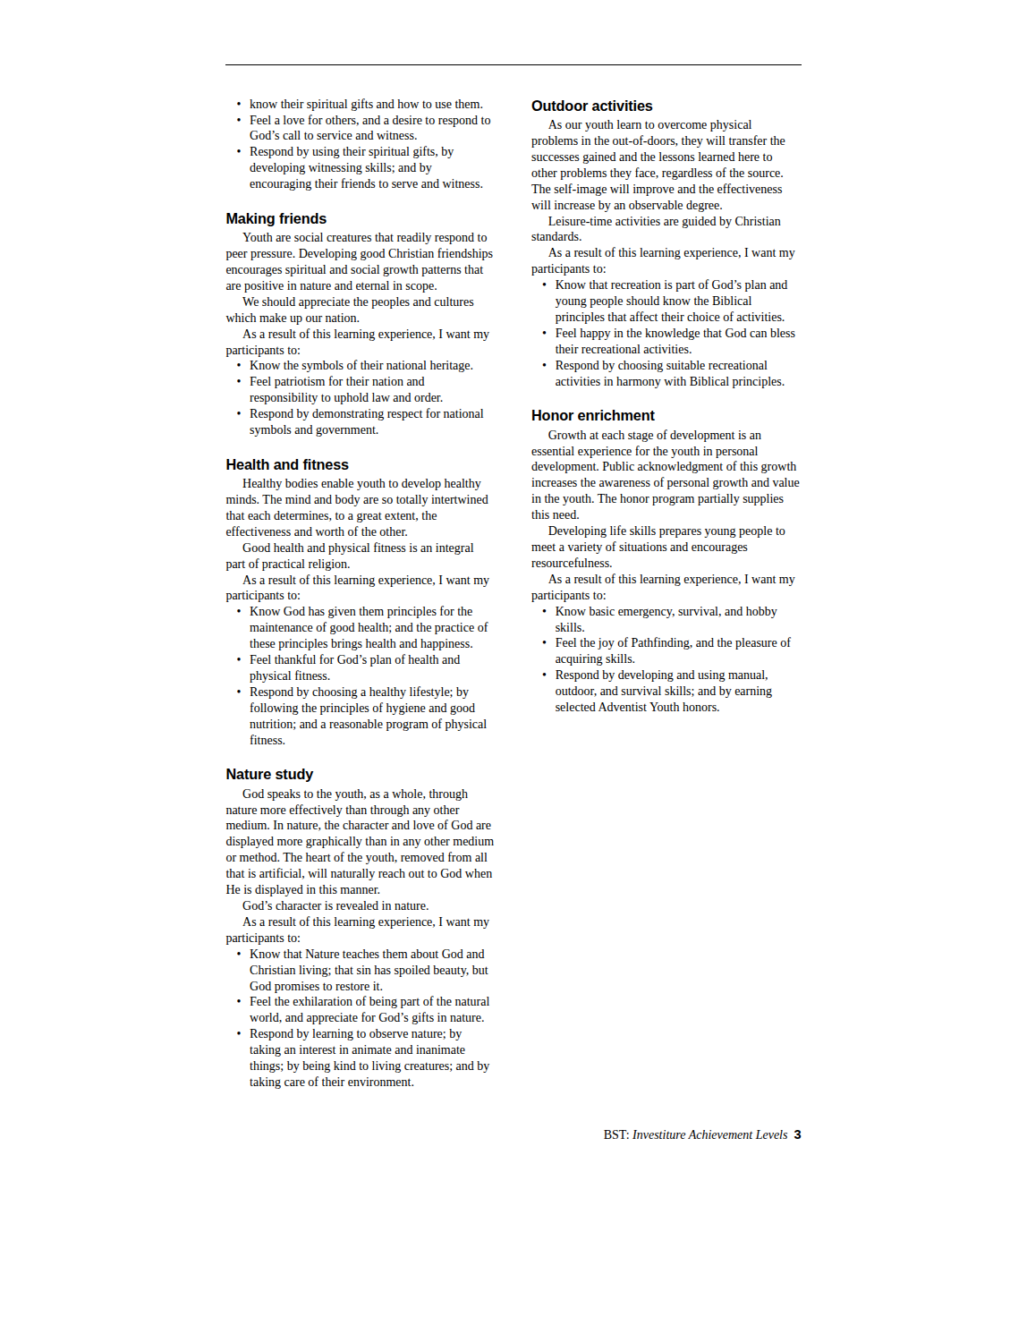know their spiritual gifts and how to use them.
Feel a love for others, and a desire to respond to God’s call to service and witness.
Respond by using their spiritual gifts, by developing witnessing skills; and by encouraging their friends to serve and witness.
Making friends
Youth are social creatures that readily respond to peer pressure. Developing good Christian friendships encourages spiritual and social growth patterns that are positive in nature and eternal in scope.
We should appreciate the peoples and cultures which make up our nation.
As a result of this learning experience, I want my
participants to:
Know the symbols of their national heritage.
Feel patriotism for their nation and responsibility to uphold law and order.
Respond by demonstrating respect for national symbols and government.
Health and fitness
Healthy bodies enable youth to develop healthy minds. The mind and body are so totally intertwined that each determines, to a great extent, the effectiveness and worth of the other.
Good health and physical fitness is an integral part of practical religion.
As a result of this learning experience, I want my
participants to:
Know God has given them principles for the maintenance of good health; and the practice of these principles brings health and happiness.
Feel thankful for God’s plan of health and physical fitness.
Respond by choosing a healthy lifestyle; by following the principles of hygiene and good nutrition; and a reasonable program of physical fitness.
Nature study
God speaks to the youth, as a whole, through nature more effectively than through any other medium. In nature, the character and love of God are displayed more graphically than in any other medium or method. The heart of the youth, removed from all that is artificial, will naturally reach out to God when He is displayed in this manner.
God’s character is revealed in nature.
As a result of this learning experience, I want my
participants to:
Know that Nature teaches them about God and Christian living; that sin has spoiled beauty, but God promises to restore it.
Feel the exhilaration of being part of the natural world, and appreciate for God’s gifts in nature.
Respond by learning to observe nature; by taking an interest in animate and inanimate things; by being kind to living creatures; and by taking care of their environment.
Outdoor activities
As our youth learn to overcome physical problems in the out-of-doors, they will transfer the successes gained and the lessons learned here to other problems they face, regardless of the source. The self-image will improve and the effectiveness will increase by an observable degree.
Leisure-time activities are guided by Christian standards.
As a result of this learning experience, I want my
participants to:
Know that recreation is part of God’s plan and young people should know the Biblical principles that affect their choice of activities.
Feel happy in the knowledge that God can bless their recreational activities.
Respond by choosing suitable recreational activities in harmony with Biblical principles.
Honor enrichment
Growth at each stage of development is an essential experience for the youth in personal development. Public acknowledgment of this growth increases the awareness of personal growth and value in the youth. The honor program partially supplies this need.
Developing life skills prepares young people to meet a variety of situations and encourages resourcefulness.
As a result of this learning experience, I want my
participants to:
Know basic emergency, survival, and hobby skills.
Feel the joy of Pathfinding, and the pleasure of acquiring skills.
Respond by developing and using manual, outdoor, and survival skills; and by earning selected Adventist Youth honors.
BST: Investiture Achievement Levels 3